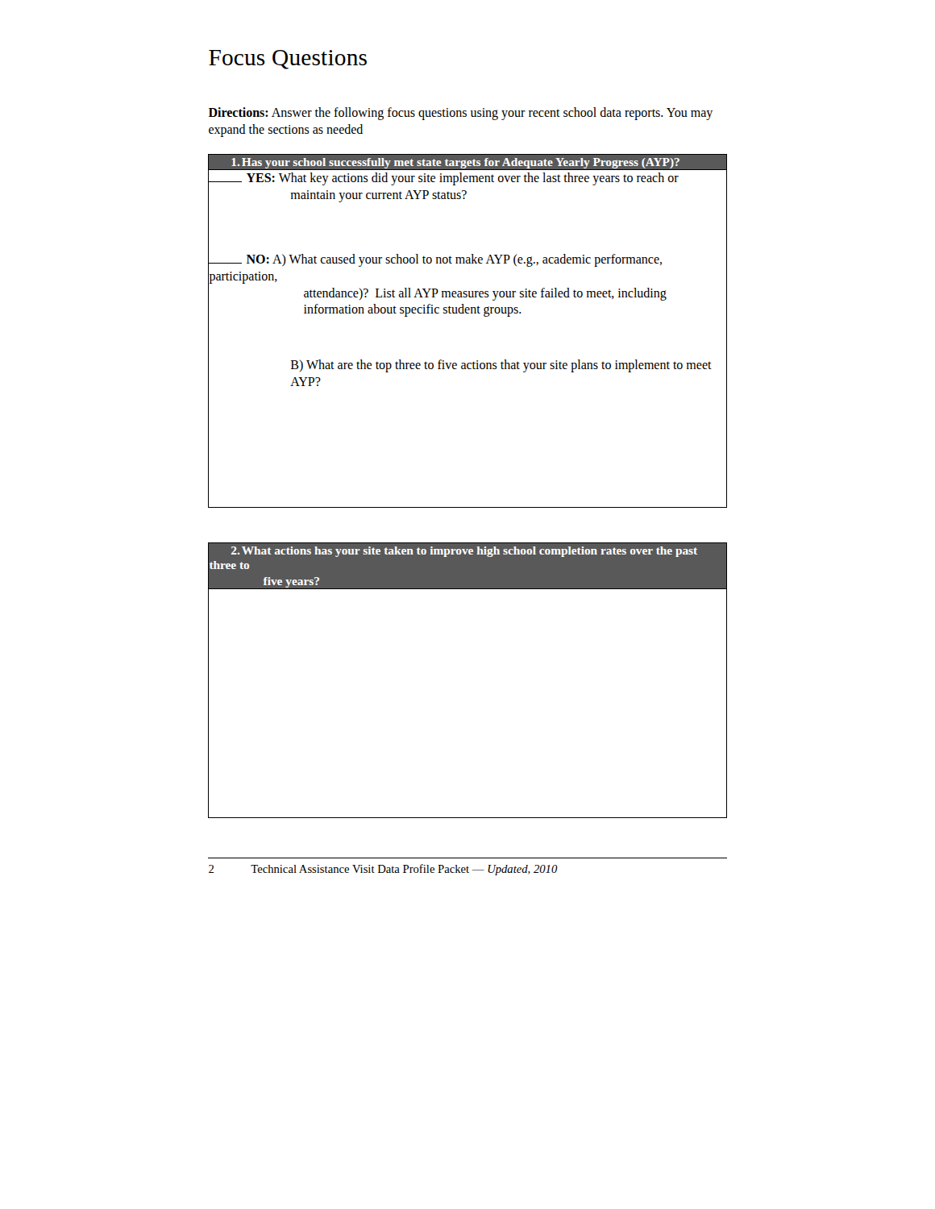Focus Questions
Directions: Answer the following focus questions using your recent school data reports. You may expand the sections as needed
| 1. Has your school successfully met state targets for Adequate Yearly Progress (AYP)? |
| YES: What key actions did your site implement over the last three years to reach or maintain your current AYP status? NO: A) What caused your school to not make AYP (e.g., academic performance, participation, attendance)? List all AYP measures your site failed to meet, including information about specific student groups. B) What are the top three to five actions that your site plans to implement to meet AYP? |
| 2. What actions has your site taken to improve high school completion rates over the past three to five years? |
2 Technical Assistance Visit Data Profile Packet — Updated, 2010